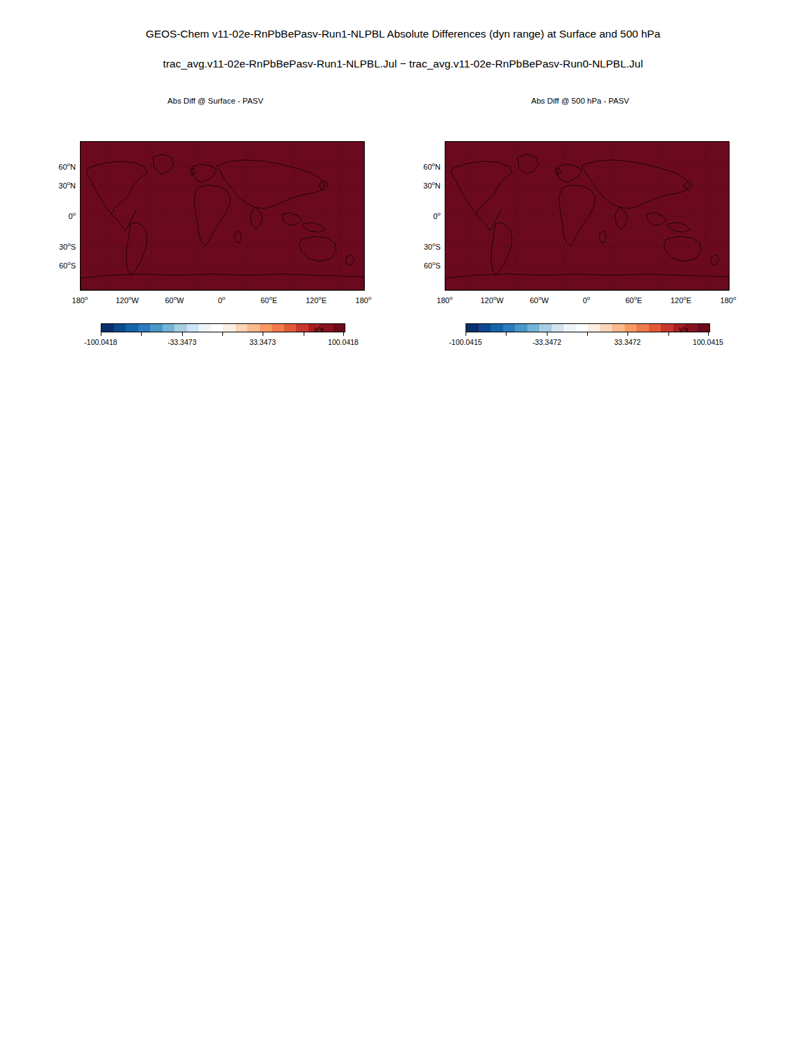GEOS-Chem v11-02e-RnPbBePasv-Run1-NLPBL Absolute Differences (dyn range) at Surface and 500 hPa trac_avg.v11-02e-RnPbBePasv-Run1-NLPBL.Jul − trac_avg.v11-02e-RnPbBePasv-Run0-NLPBL.Jul
Abs Diff @ Surface - PASV
60oN 30oN 0o 30oS 60oS 180o 120oW 60oW 0o 60oE 120oE 180o
-100.0418 -33.3473 33.3473 100.0418
v/v
Abs Diff @ 500 hPa - PASV
60oN 30oN 0o 30oS 60oS 180o 120oW 60oW 0o 60oE 120oE 180o
-100.0415 -33.3472 33.3472 100.0415
v/v